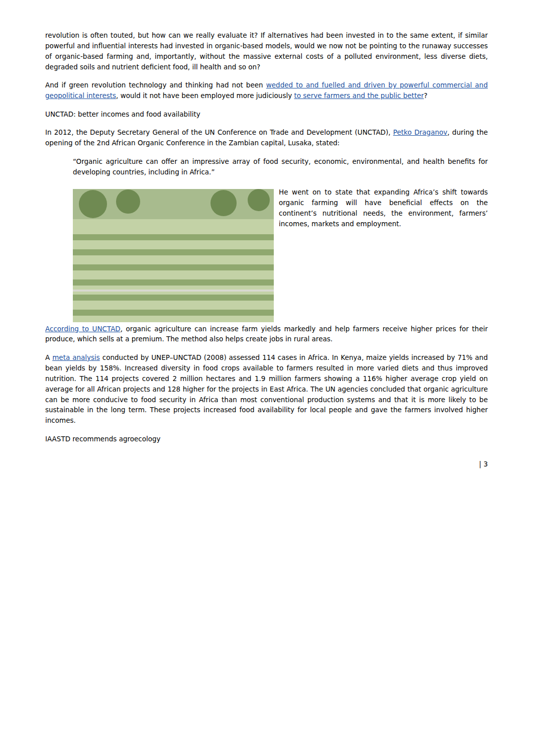revolution is often touted, but how can we really evaluate it? If alternatives had been invested in to the same extent, if similar powerful and influential interests had invested in organic-based models, would we now not be pointing to the runaway successes of organic-based farming and, importantly, without the massive external costs of a polluted environment, less diverse diets, degraded soils and nutrient deficient food, ill health and so on?
And if green revolution technology and thinking had not been wedded to and fuelled and driven by powerful commercial and geopolitical interests, would it not have been employed more judiciously to serve farmers and the public better?
UNCTAD: better incomes and food availability
In 2012, the Deputy Secretary General of the UN Conference on Trade and Development (UNCTAD), Petko Draganov, during the opening of the 2nd African Organic Conference in the Zambian capital, Lusaka, stated:
“Organic agriculture can offer an impressive array of food security, economic, environmental, and health benefits for developing countries, including in Africa.”
He went on to state that expanding Africa’s shift towards organic farming will have beneficial effects on the continent’s nutritional needs, the environment, farmers’ incomes, markets and employment.
According to UNCTAD, organic agriculture can increase farm yields markedly and help farmers receive higher prices for their produce, which sells at a premium. The method also helps create jobs in rural areas.
A meta analysis conducted by UNEP–UNCTAD (2008) assessed 114 cases in Africa. In Kenya, maize yields increased by 71% and bean yields by 158%. Increased diversity in food crops available to farmers resulted in more varied diets and thus improved nutrition. The 114 projects covered 2 million hectares and 1.9 million farmers showing a 116% higher average crop yield on average for all African projects and 128 higher for the projects in East Africa. The UN agencies concluded that organic agriculture can be more conducive to food security in Africa than most conventional production systems and that it is more likely to be sustainable in the long term. These projects increased food availability for local people and gave the farmers involved higher incomes.
IAASTD recommends agroecology
| 3